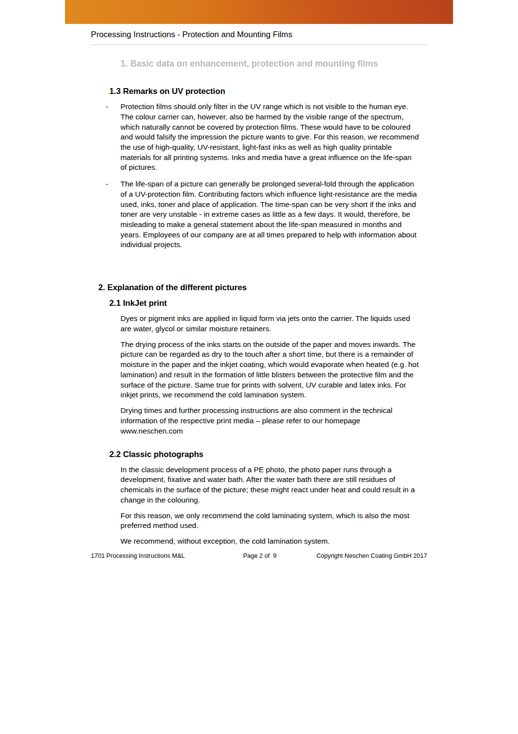Processing Instructions - Protection and Mounting Films
1. Basic data on enhancement, protection and mounting films
1.3 Remarks on UV protection
Protection films should only filter in the UV range which is not visible to the human eye. The colour carrier can, however, also be harmed by the visible range of the spectrum, which naturally cannot be covered by protection films. These would have to be coloured and would falsify the impression the picture wants to give. For this reason, we recommend the use of high-quality, UV-resistant, light-fast inks as well as high quality printable materials for all printing systems. Inks and media have a great influence on the life-span of pictures.
The life-span of a picture can generally be prolonged several-fold through the application of a UV-protection film. Contributing factors which influence light-resistance are the media used, inks, toner and place of application. The time-span can be very short if the inks and toner are very unstable - in extreme cases as little as a few days. It would, therefore, be misleading to make a general statement about the life-span measured in months and years. Employees of our company are at all times prepared to help with information about individual projects.
2. Explanation of the different pictures
2.1 InkJet print
Dyes or pigment inks are applied in liquid form via jets onto the carrier. The liquids used are water, glycol or similar moisture retainers.
The drying process of the inks starts on the outside of the paper and moves inwards. The picture can be regarded as dry to the touch after a short time, but there is a remainder of moisture in the paper and the inkjet coating, which would evaporate when heated (e.g. hot lamination) and result in the formation of little blisters between the protective film and the surface of the picture. Same true for prints with solvent, UV curable and latex inks. For inkjet prints, we recommend the cold lamination system.
Drying times and further processing instructions are also comment in the technical information of the respective print media – please refer to our homepage www.neschen.com
2.2 Classic photographs
In the classic development process of a PE photo, the photo paper runs through a development, fixative and water bath. After the water bath there are still residues of chemicals in the surface of the picture; these might react under heat and could result in a change in the colouring.
For this reason, we only recommend the cold laminating system, which is also the most preferred method used.
We recommend, without exception, the cold lamination system.
1701 Processing Instructions M&L Page 2 of 9 Copyright Neschen Coating GmbH 2017